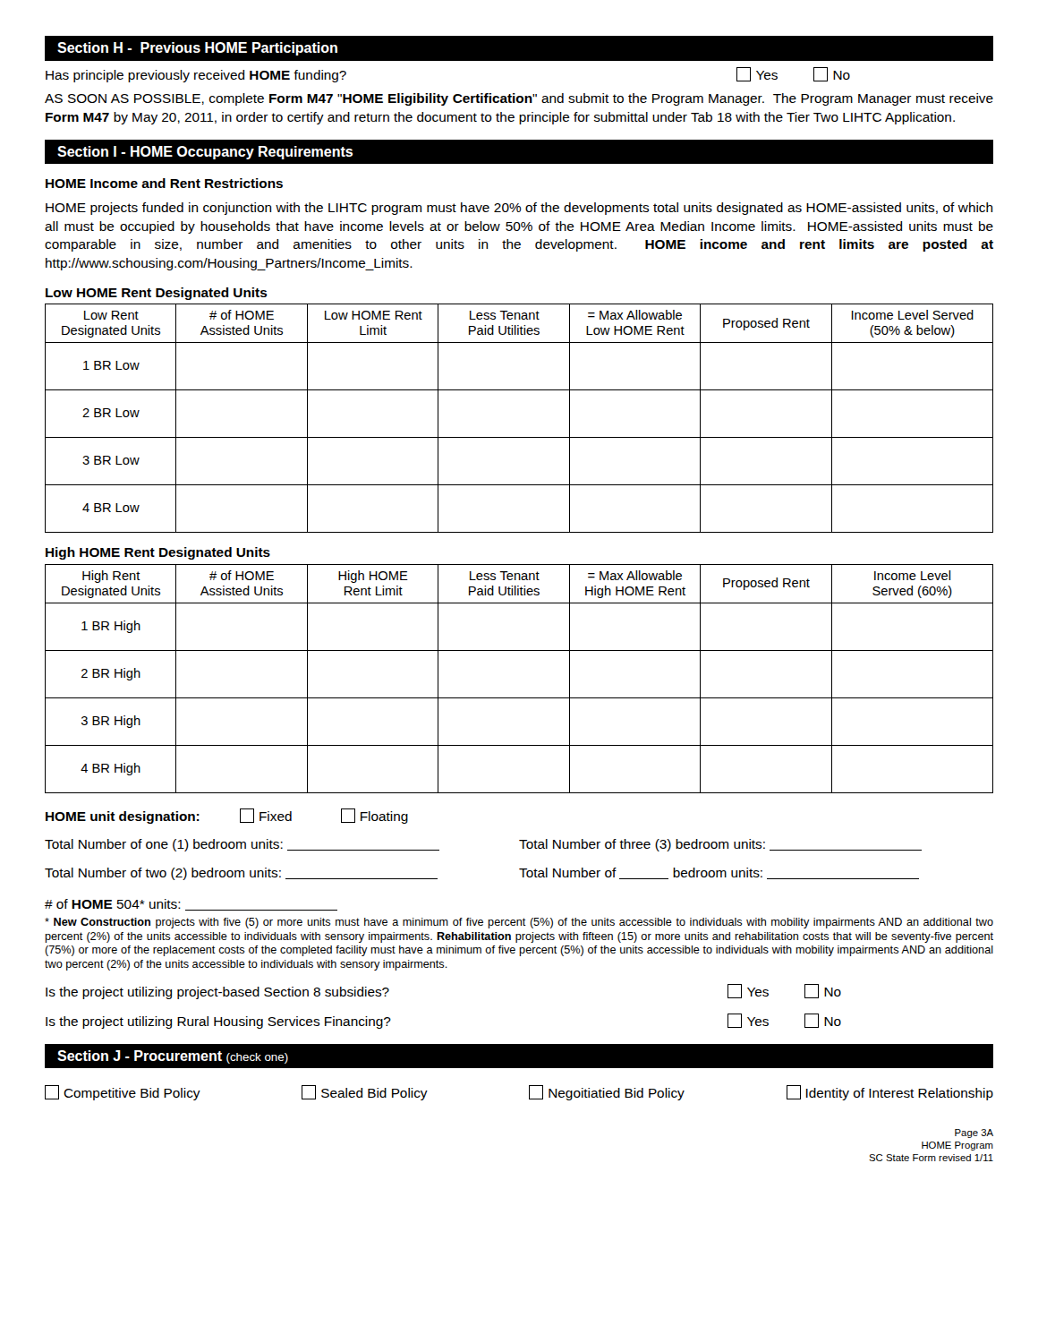Section H - Previous HOME Participation
Has principle previously received HOME funding? Yes No
AS SOON AS POSSIBLE, complete Form M47 "HOME Eligibility Certification" and submit to the Program Manager. The Program Manager must receive Form M47 by May 20, 2011, in order to certify and return the document to the principle for submittal under Tab 18 with the Tier Two LIHTC Application.
Section I - HOME Occupancy Requirements
HOME Income and Rent Restrictions
HOME projects funded in conjunction with the LIHTC program must have 20% of the developments total units designated as HOME-assisted units, of which all must be occupied by households that have income levels at or below 50% of the HOME Area Median Income limits. HOME-assisted units must be comparable in size, number and amenities to other units in the development. HOME income and rent limits are posted at http://www.schousing.com/Housing_Partners/Income_Limits.
Low HOME Rent Designated Units
| Low Rent Designated Units | # of HOME Assisted Units | Low HOME Rent Limit | Less Tenant Paid Utilities | = Max Allowable Low HOME Rent | Proposed Rent | Income Level Served (50% & below) |
| --- | --- | --- | --- | --- | --- | --- |
| 1 BR Low | | | | | | |
| 2 BR Low | | | | | | |
| 3 BR Low | | | | | | |
| 4 BR Low | | | | | | |
High HOME Rent Designated Units
| High Rent Designated Units | # of HOME Assisted Units | High HOME Rent Limit | Less Tenant Paid Utilities | = Max Allowable High HOME Rent | Proposed Rent | Income Level Served (60%) |
| --- | --- | --- | --- | --- | --- | --- |
| 1 BR High | | | | | | |
| 2 BR High | | | | | | |
| 3 BR High | | | | | | |
| 4 BR High | | | | | | |
HOME unit designation: Fixed Floating
Total Number of one (1) bedroom units:
Total Number of three (3) bedroom units:
Total Number of two (2) bedroom units:
Total Number of bedroom units:
# of HOME 504* units:
* New Construction projects with five (5) or more units must have a minimum of five percent (5%) of the units accessible to individuals with mobility impairments AND an additional two percent (2%) of the units accessible to individuals with sensory impairments. Rehabilitation projects with fifteen (15) or more units and rehabilitation costs that will be seventy-five percent (75%) or more of the replacement costs of the completed facility must have a minimum of five percent (5%) of the units accessible to individuals with mobility impairments AND an additional two percent (2%) of the units accessible to individuals with sensory impairments.
Is the project utilizing project-based Section 8 subsidies? Yes No
Is the project utilizing Rural Housing Services Financing? Yes No
Section J - Procurement (check one)
Competitive Bid Policy Sealed Bid Policy Negoitiatied Bid Policy Identity of Interest Relationship
Page 3A
HOME Program
SC State Form revised 1/11